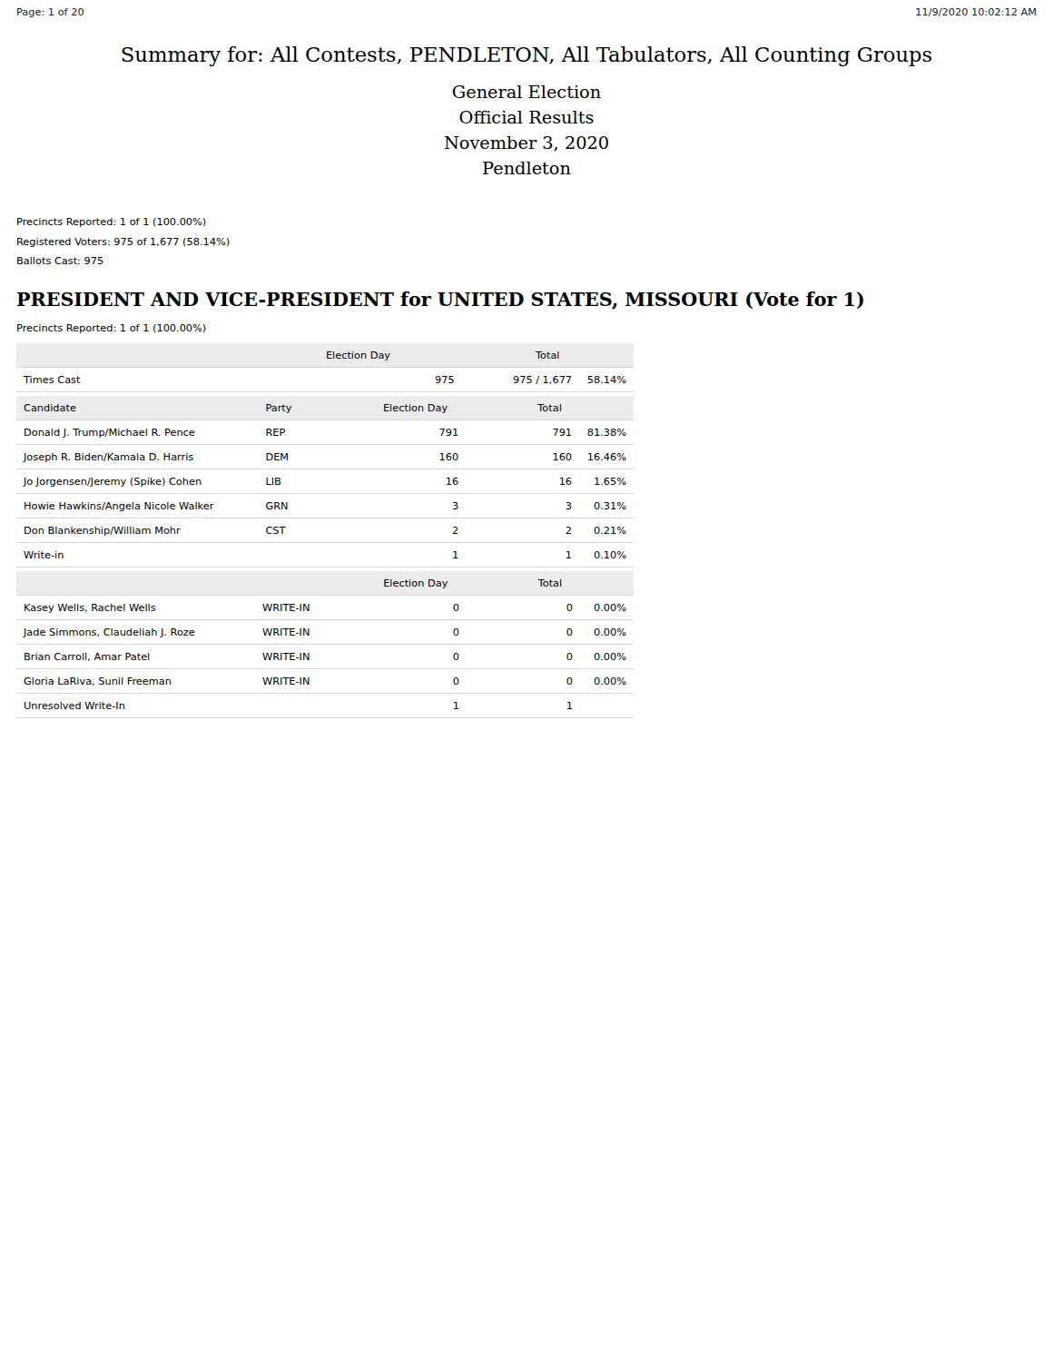Page: 1 of 20 11/9/2020 10:02:12 AM
Summary for: All Contests, PENDLETON, All Tabulators, All Counting Groups
General Election
Official Results
November 3, 2020
Pendleton
Precincts Reported: 1 of 1 (100.00%)
Registered Voters: 975 of 1,677 (58.14%)
Ballots Cast: 975
PRESIDENT AND VICE-PRESIDENT for UNITED STATES, MISSOURI (Vote for 1)
Precincts Reported: 1 of 1 (100.00%)
| | Election Day | Total |
| --- | --- | --- |
| Times Cast | 975 | 975 / 1,677 | 58.14% |
| Candidate | Party | Election Day | Total |
| --- | --- | --- | --- |
| Donald J. Trump/Michael R. Pence | REP | 791 | 791 | 81.38% |
| Joseph R. Biden/Kamala D. Harris | DEM | 160 | 160 | 16.46% |
| Jo Jorgensen/Jeremy (Spike) Cohen | LIB | 16 | 16 | 1.65% |
| Howie Hawkins/Angela Nicole Walker | GRN | 3 | 3 | 0.31% |
| Don Blankenship/William Mohr | CST | 2 | 2 | 0.21% |
| Write-in | | 1 | 1 | 0.10% |
| | | Election Day | Total |
| --- | --- | --- | --- |
| Kasey Wells, Rachel Wells | WRITE-IN | 0 | 0 | 0.00% |
| Jade Simmons, Claudeliah J. Roze | WRITE-IN | 0 | 0 | 0.00% |
| Brian Carroll, Amar Patel | WRITE-IN | 0 | 0 | 0.00% |
| Gloria LaRiva, Sunil Freeman | WRITE-IN | 0 | 0 | 0.00% |
| Unresolved Write-In | | 1 | 1 | |